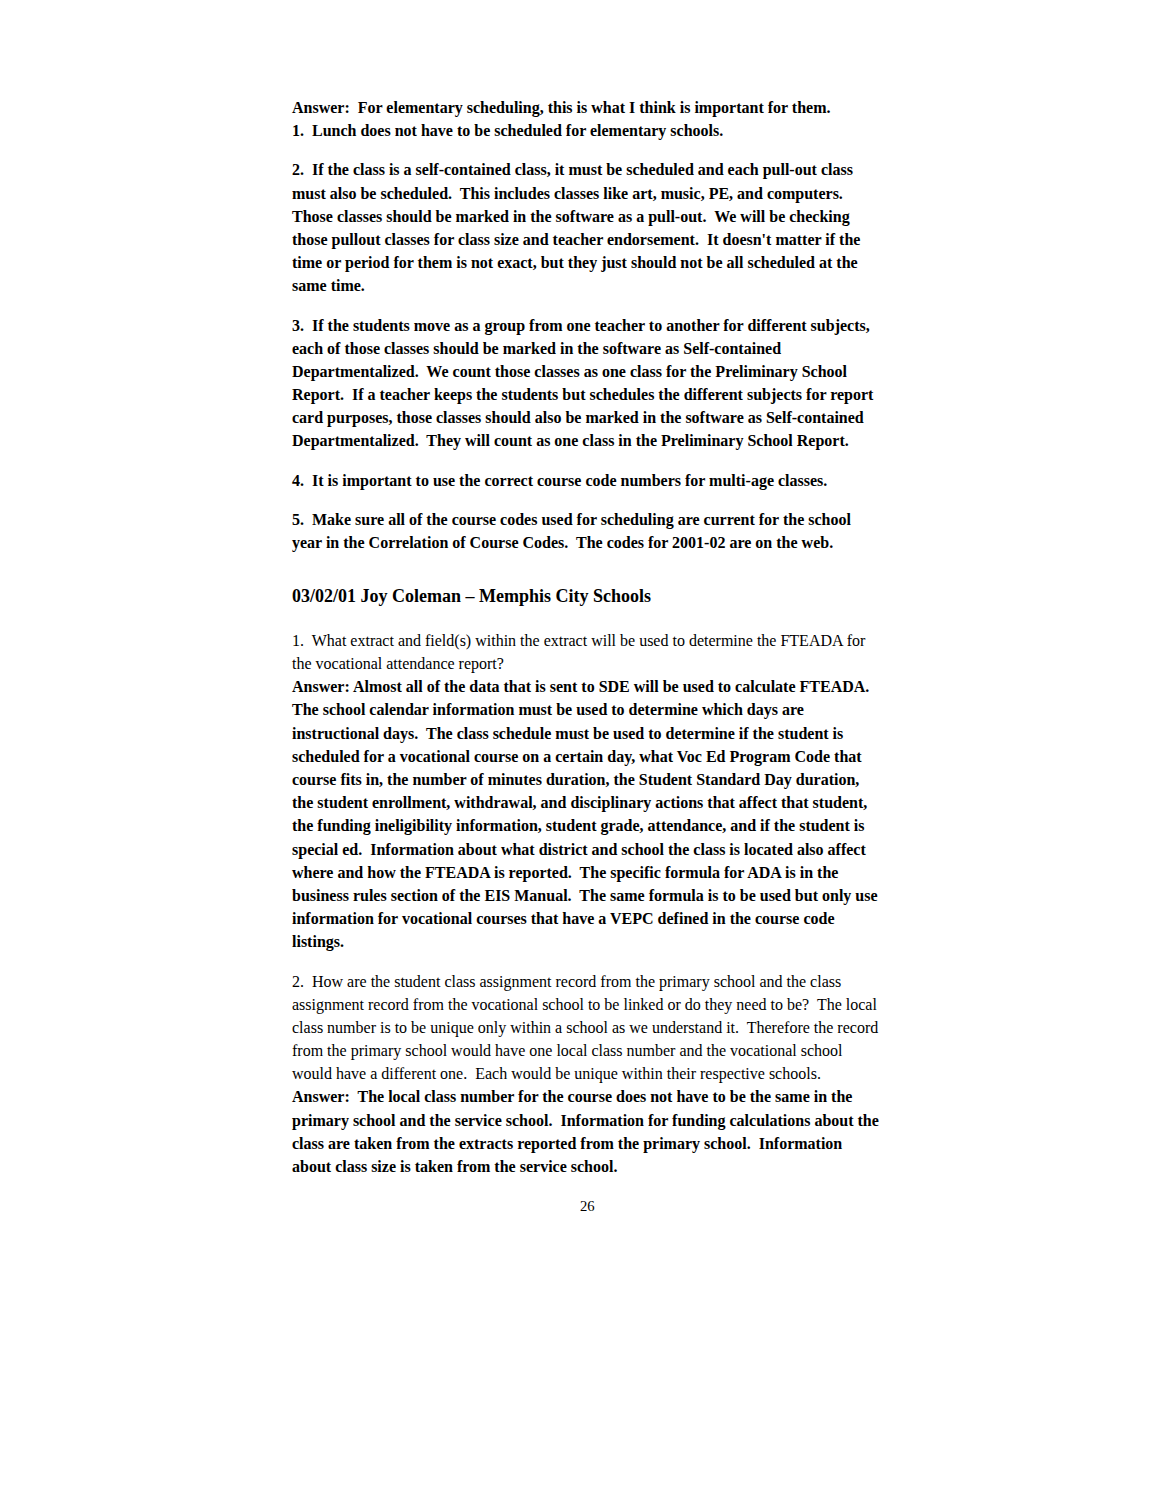Answer: For elementary scheduling, this is what I think is important for them.
1. Lunch does not have to be scheduled for elementary schools.
2. If the class is a self-contained class, it must be scheduled and each pull-out class must also be scheduled. This includes classes like art, music, PE, and computers. Those classes should be marked in the software as a pull-out. We will be checking those pullout classes for class size and teacher endorsement. It doesn't matter if the time or period for them is not exact, but they just should not be all scheduled at the same time.
3. If the students move as a group from one teacher to another for different subjects, each of those classes should be marked in the software as Self-contained Departmentalized. We count those classes as one class for the Preliminary School Report. If a teacher keeps the students but schedules the different subjects for report card purposes, those classes should also be marked in the software as Self-contained Departmentalized. They will count as one class in the Preliminary School Report.
4. It is important to use the correct course code numbers for multi-age classes.
5. Make sure all of the course codes used for scheduling are current for the school year in the Correlation of Course Codes. The codes for 2001-02 are on the web.
03/02/01 Joy Coleman – Memphis City Schools
1. What extract and field(s) within the extract will be used to determine the FTEADA for the vocational attendance report?
Answer: Almost all of the data that is sent to SDE will be used to calculate FTEADA. The school calendar information must be used to determine which days are instructional days. The class schedule must be used to determine if the student is scheduled for a vocational course on a certain day, what Voc Ed Program Code that course fits in, the number of minutes duration, the Student Standard Day duration, the student enrollment, withdrawal, and disciplinary actions that affect that student, the funding ineligibility information, student grade, attendance, and if the student is special ed. Information about what district and school the class is located also affect where and how the FTEADA is reported. The specific formula for ADA is in the business rules section of the EIS Manual. The same formula is to be used but only use information for vocational courses that have a VEPC defined in the course code listings.
2. How are the student class assignment record from the primary school and the class assignment record from the vocational school to be linked or do they need to be? The local class number is to be unique only within a school as we understand it. Therefore the record from the primary school would have one local class number and the vocational school would have a different one. Each would be unique within their respective schools.
Answer: The local class number for the course does not have to be the same in the primary school and the service school. Information for funding calculations about the class are taken from the extracts reported from the primary school. Information about class size is taken from the service school.
26